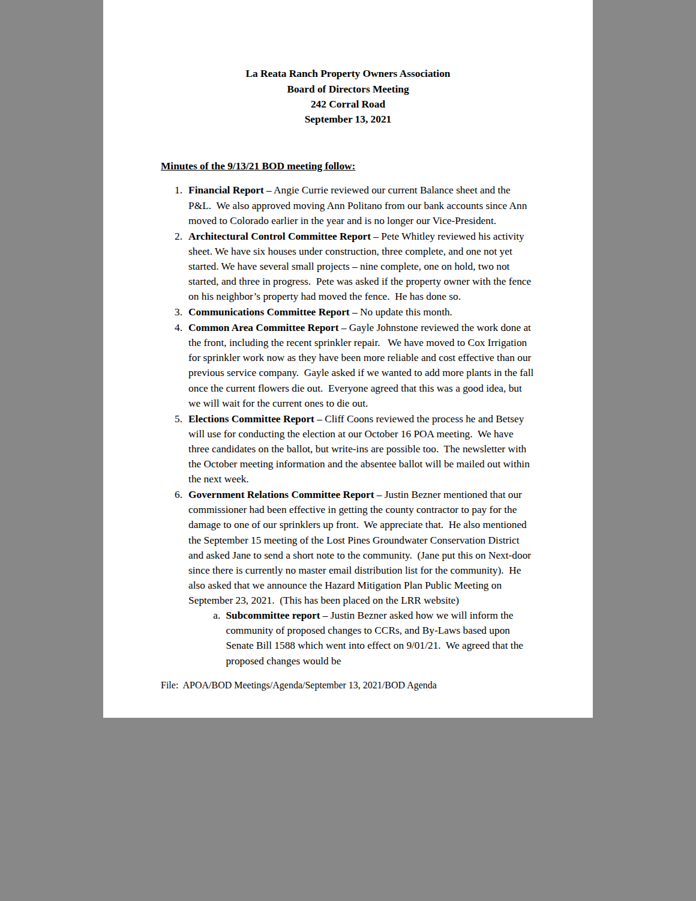La Reata Ranch Property Owners Association
Board of Directors Meeting
242 Corral Road
September 13, 2021
Minutes of the 9/13/21 BOD meeting follow:
Financial Report – Angie Currie reviewed our current Balance sheet and the P&L. We also approved moving Ann Politano from our bank accounts since Ann moved to Colorado earlier in the year and is no longer our Vice-President.
Architectural Control Committee Report – Pete Whitley reviewed his activity sheet. We have six houses under construction, three complete, and one not yet started. We have several small projects – nine complete, one on hold, two not started, and three in progress. Pete was asked if the property owner with the fence on his neighbor’s property had moved the fence. He has done so.
Communications Committee Report – No update this month.
Common Area Committee Report – Gayle Johnstone reviewed the work done at the front, including the recent sprinkler repair. We have moved to Cox Irrigation for sprinkler work now as they have been more reliable and cost effective than our previous service company. Gayle asked if we wanted to add more plants in the fall once the current flowers die out. Everyone agreed that this was a good idea, but we will wait for the current ones to die out.
Elections Committee Report – Cliff Coons reviewed the process he and Betsey will use for conducting the election at our October 16 POA meeting. We have three candidates on the ballot, but write-ins are possible too. The newsletter with the October meeting information and the absentee ballot will be mailed out within the next week.
Government Relations Committee Report – Justin Bezner mentioned that our commissioner had been effective in getting the county contractor to pay for the damage to one of our sprinklers up front. We appreciate that. He also mentioned the September 15 meeting of the Lost Pines Groundwater Conservation District and asked Jane to send a short note to the community. (Jane put this on Next-door since there is currently no master email distribution list for the community). He also asked that we announce the Hazard Mitigation Plan Public Meeting on September 23, 2021. (This has been placed on the LRR website)
Subcommittee report – Justin Bezner asked how we will inform the community of proposed changes to CCRs, and By-Laws based upon Senate Bill 1588 which went into effect on 9/01/21. We agreed that the proposed changes would be
File: APOA/BOD Meetings/Agenda/September 13, 2021/BOD Agenda